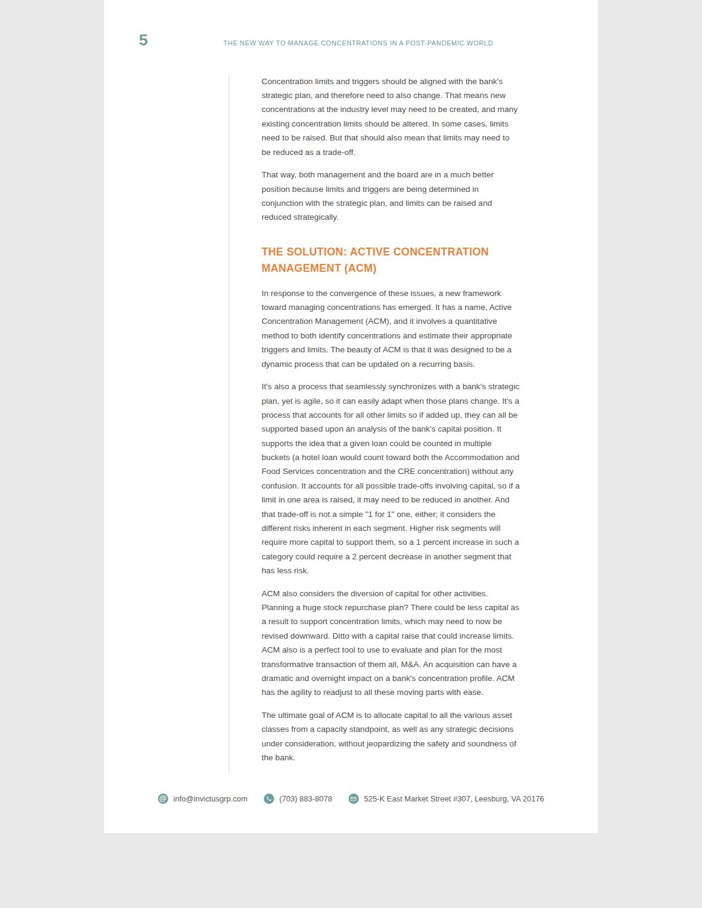5
The New Way to Manage Concentrations in a Post-Pandemic World
Concentration limits and triggers should be aligned with the bank's strategic plan, and therefore need to also change. That means new concentrations at the industry level may need to be created, and many existing concentration limits should be altered. In some cases, limits need to be raised. But that should also mean that limits may need to be reduced as a trade-off.
That way, both management and the board are in a much better position because limits and triggers are being determined in conjunction with the strategic plan, and limits can be raised and reduced strategically.
The Solution: Active Concentration Management (ACM)
In response to the convergence of these issues, a new framework toward managing concentrations has emerged. It has a name, Active Concentration Management (ACM), and it involves a quantitative method to both identify concentrations and estimate their appropriate triggers and limits. The beauty of ACM is that it was designed to be a dynamic process that can be updated on a recurring basis.
It's also a process that seamlessly synchronizes with a bank's strategic plan, yet is agile, so it can easily adapt when those plans change. It's a process that accounts for all other limits so if added up, they can all be supported based upon an analysis of the bank's capital position. It supports the idea that a given loan could be counted in multiple buckets (a hotel loan would count toward both the Accommodation and Food Services concentration and the CRE concentration) without any confusion. It accounts for all possible trade-offs involving capital, so if a limit in one area is raised, it may need to be reduced in another. And that trade-off is not a simple "1 for 1" one, either; it considers the different risks inherent in each segment. Higher risk segments will require more capital to support them, so a 1 percent increase in such a category could require a 2 percent decrease in another segment that has less risk.
ACM also considers the diversion of capital for other activities. Planning a huge stock repurchase plan? There could be less capital as a result to support concentration limits, which may need to now be revised downward. Ditto with a capital raise that could increase limits. ACM also is a perfect tool to use to evaluate and plan for the most transformative transaction of them all, M&A. An acquisition can have a dramatic and overnight impact on a bank's concentration profile. ACM has the agility to readjust to all these moving parts with ease.
The ultimate goal of ACM is to allocate capital to all the various asset classes from a capacity standpoint, as well as any strategic decisions under consideration, without jeopardizing the safety and soundness of the bank.
@ info@invictusgrp.com
(703) 883-8078
525-K East Market Street #307, Leesburg, VA 20176